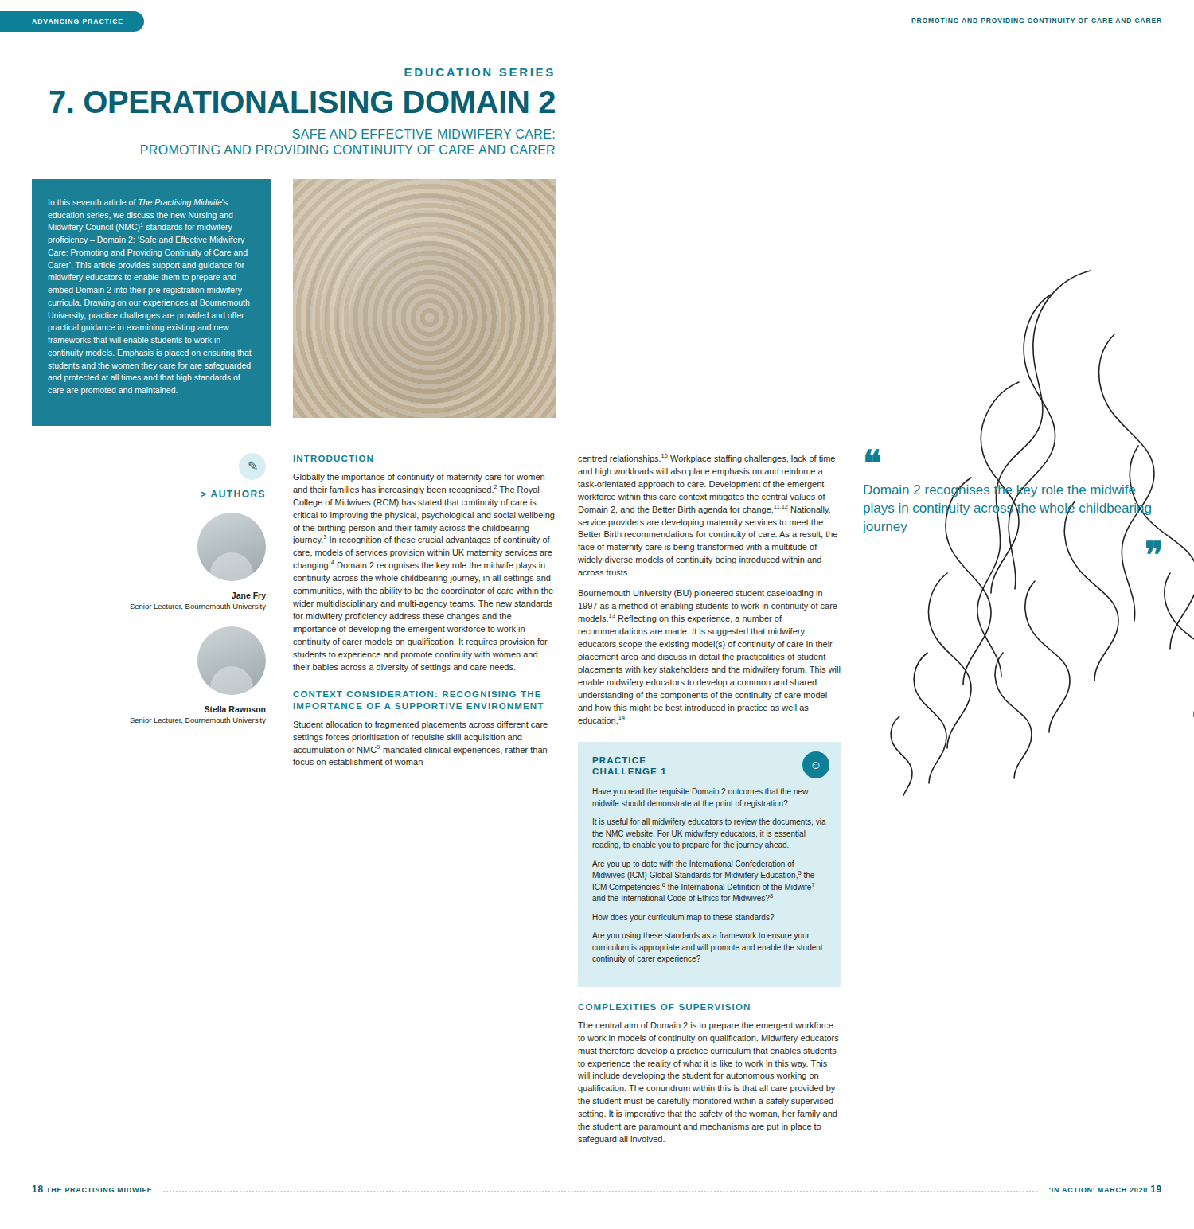Advancing Practice
Promoting and Providing Continuity of Care and Carer
Education Series
7. Operationalising Domain 2
Safe and Effective Midwifery Care:
Promoting and Providing Continuity of Care and Carer
In this seventh article of The Practising Midwife's education series, we discuss the new Nursing and Midwifery Council (NMC)1 standards for midwifery proficiency – Domain 2: ‘Safe and Effective Midwifery Care: Promoting and Providing Continuity of Care and Carer’. This article provides support and guidance for midwifery educators to enable them to prepare and embed Domain 2 into their pre-registration midwifery curricula. Drawing on our experiences at Bournemouth University, practice challenges are provided and offer practical guidance in examining existing and new frameworks that will enable students to work in continuity models. Emphasis is placed on ensuring that students and the women they care for are safeguarded and protected at all times and that high standards of care are promoted and maintained.
✎
> Authors
Jane Fry Senior Lecturer, Bournemouth University
Stella Rawnson Senior Lecturer, Bournemouth University
Introduction
Globally the importance of continuity of maternity care for women and their families has increasingly been recognised.2 The Royal College of Midwives (RCM) has stated that continuity of care is critical to improving the physical, psychological and social wellbeing of the birthing person and their family across the childbearing journey.3 In recognition of these crucial advantages of continuity of care, models of services provision within UK maternity services are changing.4 Domain 2 recognises the key role the midwife plays in continuity across the whole childbearing journey, in all settings and communities, with the ability to be the coordinator of care within the wider multidisciplinary and multi-agency teams. The new standards for midwifery proficiency address these changes and the importance of developing the emergent workforce to work in continuity of carer models on qualification. It requires provision for students to experience and promote continuity with women and their babies across a diversity of settings and care needs.
Context Consideration: Recognising the Importance of a Supportive Environment
Student allocation to fragmented placements across different care settings forces prioritisation of requisite skill acquisition and accumulation of NMC9-mandated clinical experiences, rather than focus on establishment of woman-
centred relationships.10 Workplace staffing challenges, lack of time and high workloads will also place emphasis on and reinforce a task-orientated approach to care. Development of the emergent workforce within this care context mitigates the central values of Domain 2, and the Better Birth agenda for change.11,12 Nationally, service providers are developing maternity services to meet the Better Birth recommendations for continuity of care. As a result, the face of maternity care is being transformed with a multitude of widely diverse models of continuity being introduced within and across trusts.
Bournemouth University (BU) pioneered student caseloading in 1997 as a method of enabling students to work in continuity of care models.13 Reflecting on this experience, a number of recommendations are made. It is suggested that midwifery educators scope the existing model(s) of continuity of care in their placement area and discuss in detail the practicalities of student placements with key stakeholders and the midwifery forum. This will enable midwifery educators to develop a common and shared understanding of the components of the continuity of care model and how this might be best introduced in practice as well as education.14
☺
Practice
Challenge 1
Have you read the requisite Domain 2 outcomes that the new midwife should demonstrate at the point of registration?
It is useful for all midwifery educators to review the documents, via the NMC website. For UK midwifery educators, it is essential reading, to enable you to prepare for the journey ahead.
Are you up to date with the International Confederation of Midwives (ICM) Global Standards for Midwifery Education,5 the ICM Competencies,6 the International Definition of the Midwife7 and the International Code of Ethics for Midwives?8
How does your curriculum map to these standards?
Are you using these standards as a framework to ensure your curriculum is appropriate and will promote and enable the student continuity of carer experience?
Complexities of Supervision
The central aim of Domain 2 is to prepare the emergent workforce to work in models of continuity on qualification. Midwifery educators must therefore develop a practice curriculum that enables students to experience the reality of what it is like to work in this way. This will include developing the student for autonomous working on qualification. The conundrum within this is that all care provided by the student must be carefully monitored within a safely supervised setting. It is imperative that the safety of the woman, her family and the student are paramount and mechanisms are put in place to safeguard all involved.
❝
Domain 2 recognises the key role the midwife plays in continuity across the whole childbearing journey
❞
18 The Practising Midwife
‘In Action’ March 2020 19